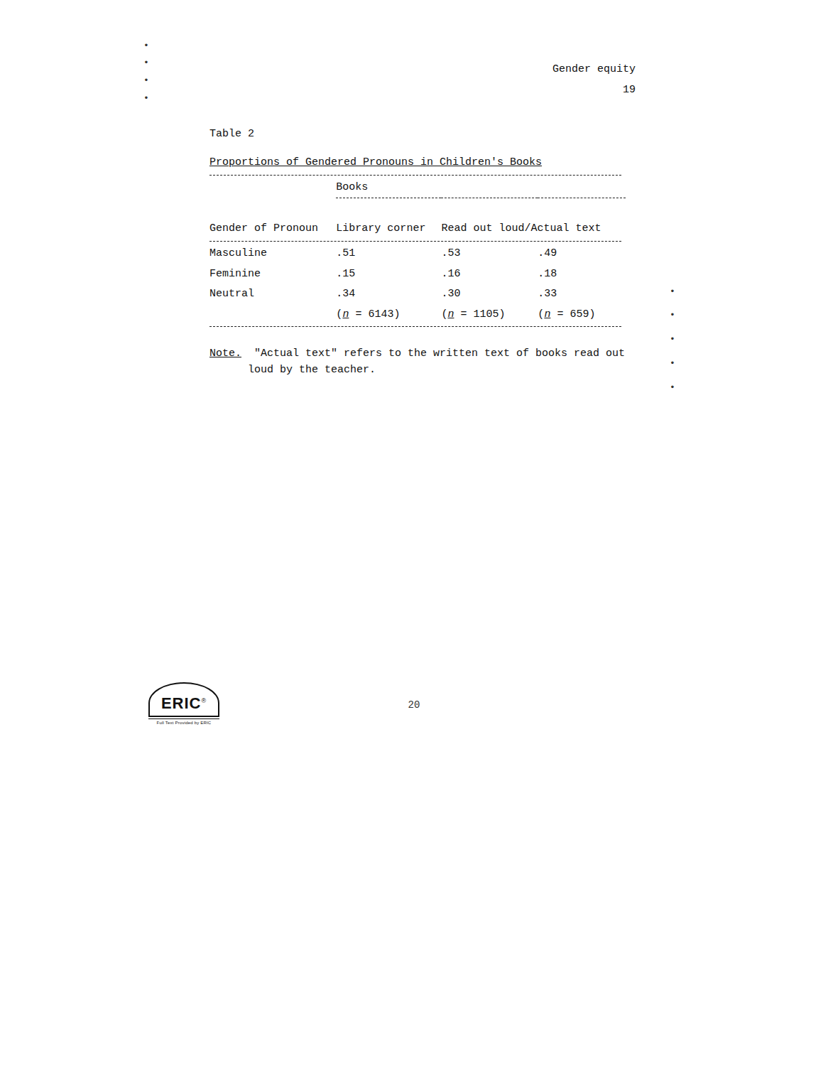• • • •
Gender equity
19
Table 2
Proportions of Gendered Pronouns in Children's Books
| | Books |
| Gender of Pronoun | Library corner | Read out loud/Actual text |
| Masculine | .51 | .53 | .49 |
| Feminine | .15 | .16 | .18 |
| Neutral | .34 | .30 | .33 |
| | ( n = 6143) | ( n = 1105) | ( n = 659) |
Note. "Actual text" refers to the written text of books read out loud by the teacher.
• • • • •
ERIC®
Full Text Provided by ERIC
20